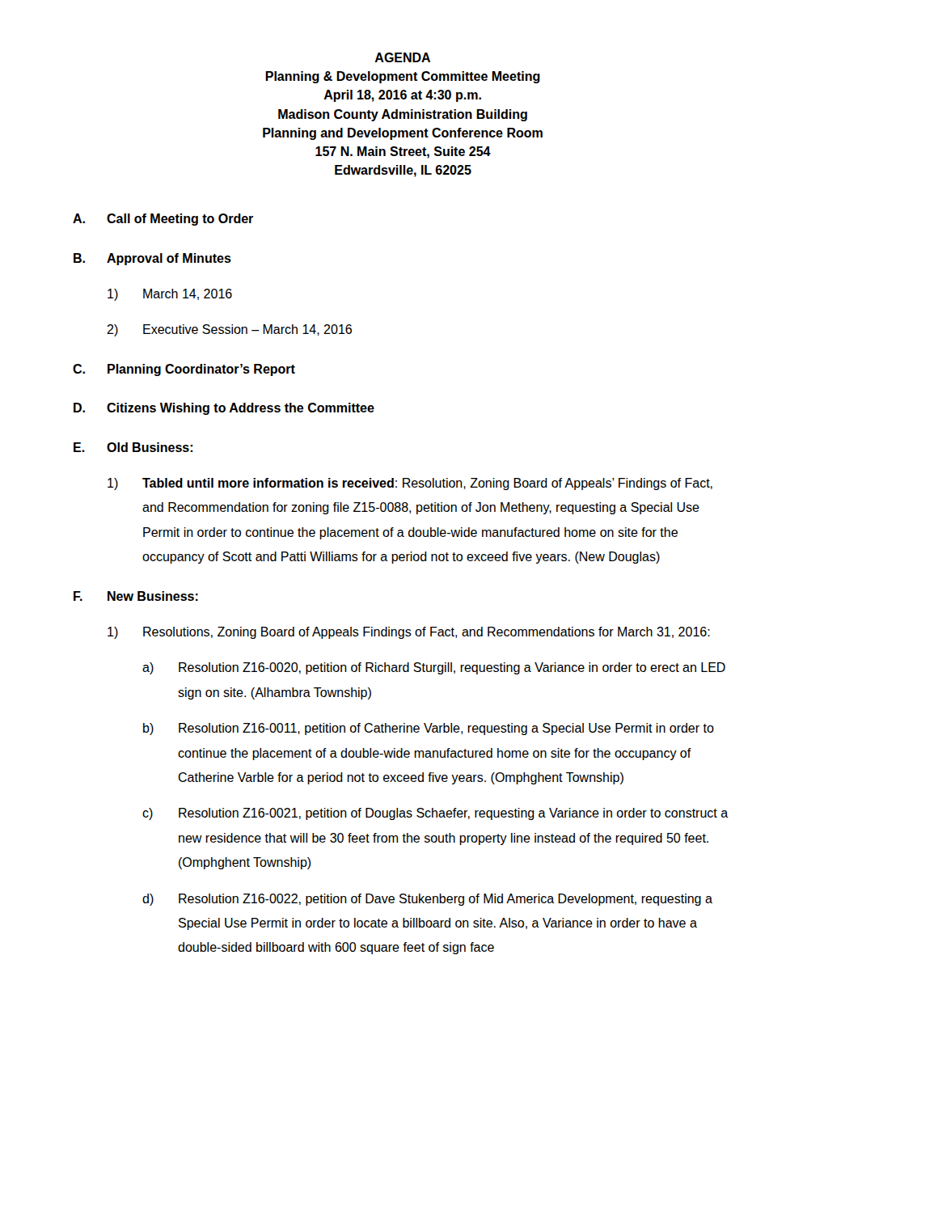AGENDA
Planning & Development Committee Meeting
April 18, 2016 at 4:30 p.m.
Madison County Administration Building
Planning and Development Conference Room
157 N. Main Street, Suite 254
Edwardsville, IL 62025
Call of Meeting to Order
Approval of Minutes
March 14, 2016
Executive Session – March 14, 2016
Planning Coordinator’s Report
Citizens Wishing to Address the Committee
Old Business:
Tabled until more information is received: Resolution, Zoning Board of Appeals’ Findings of Fact, and Recommendation for zoning file Z15-0088, petition of Jon Metheny, requesting a Special Use Permit in order to continue the placement of a double-wide manufactured home on site for the occupancy of Scott and Patti Williams for a period not to exceed five years. (New Douglas)
New Business:
Resolutions, Zoning Board of Appeals Findings of Fact, and Recommendations for March 31, 2016:
Resolution Z16-0020, petition of Richard Sturgill, requesting a Variance in order to erect an LED sign on site. (Alhambra Township)
Resolution Z16-0011, petition of Catherine Varble, requesting a Special Use Permit in order to continue the placement of a double-wide manufactured home on site for the occupancy of Catherine Varble for a period not to exceed five years. (Omphghent Township)
Resolution Z16-0021, petition of Douglas Schaefer, requesting a Variance in order to construct a new residence that will be 30 feet from the south property line instead of the required 50 feet. (Omphghent Township)
Resolution Z16-0022, petition of Dave Stukenberg of Mid America Development, requesting a Special Use Permit in order to locate a billboard on site. Also, a Variance in order to have a double-sided billboard with 600 square feet of sign face